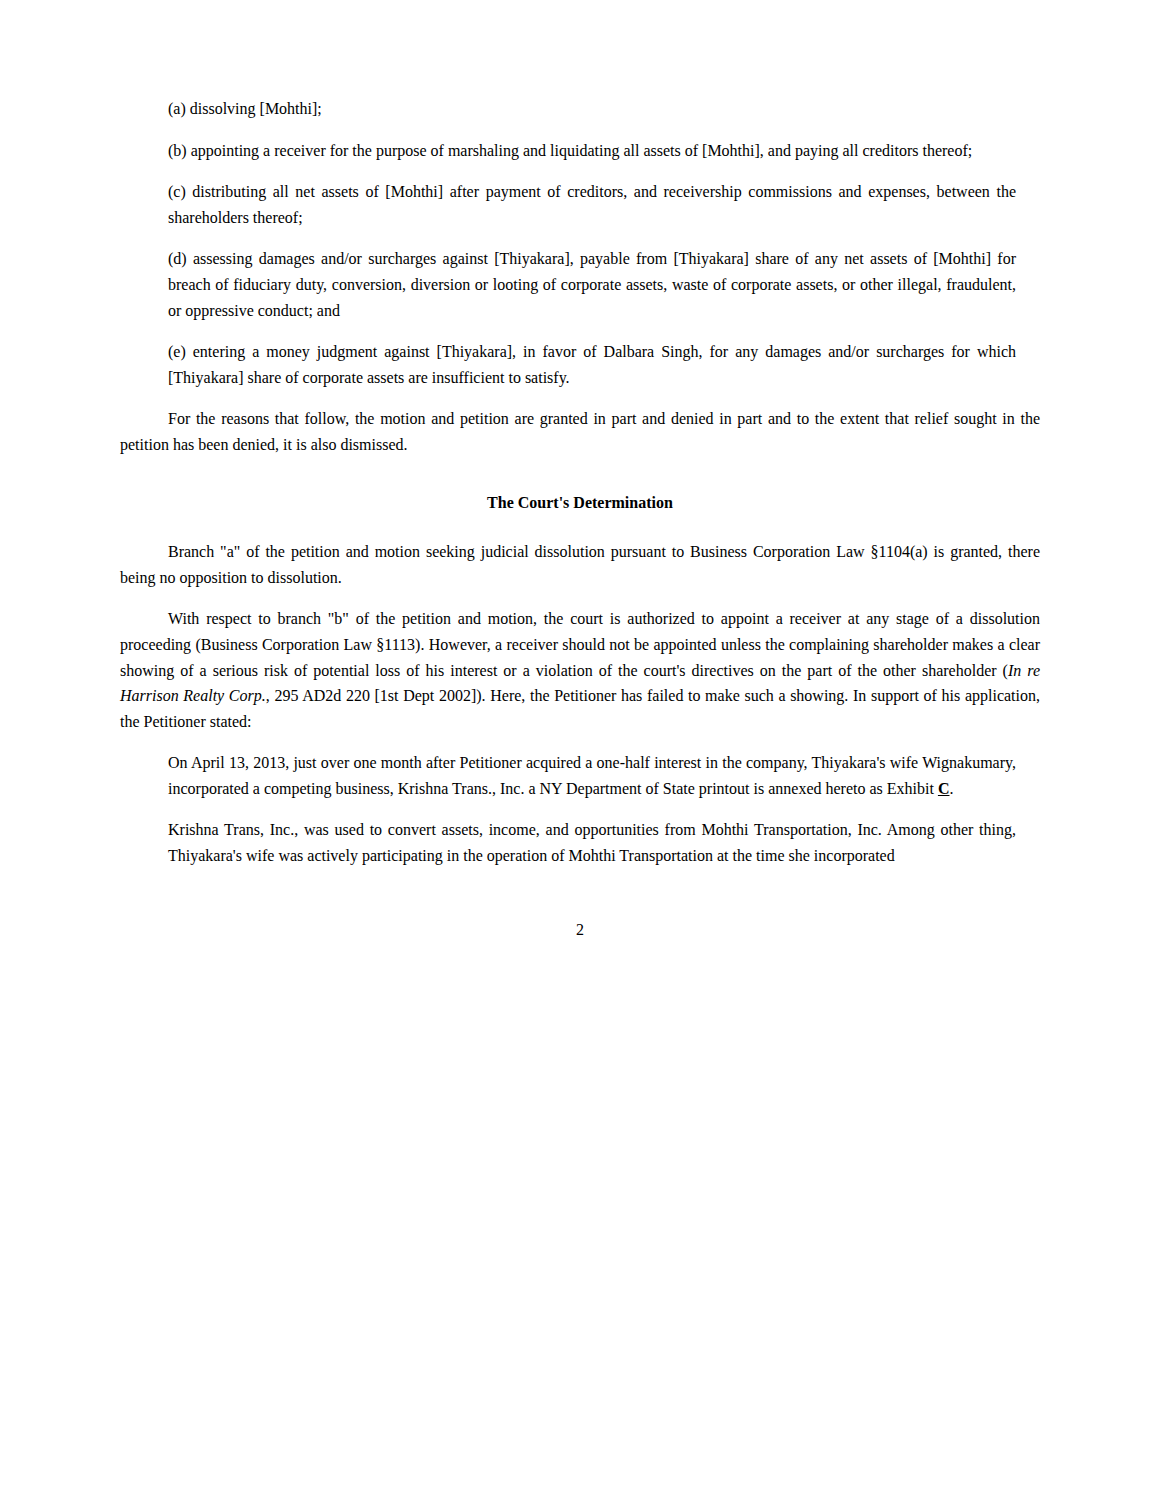(a) dissolving [Mohthi];
(b) appointing a receiver for the purpose of marshaling and liquidating all assets of [Mohthi], and paying all creditors thereof;
(c) distributing all net assets of [Mohthi] after payment of creditors, and receivership commissions and expenses, between the shareholders thereof;
(d) assessing damages and/or surcharges against [Thiyakara], payable from [Thiyakara] share of any net assets of [Mohthi] for breach of fiduciary duty, conversion, diversion or looting of corporate assets, waste of corporate assets, or other illegal, fraudulent, or oppressive conduct; and
(e) entering a money judgment against [Thiyakara], in favor of Dalbara Singh, for any damages and/or surcharges for which [Thiyakara] share of corporate assets are insufficient to satisfy.
For the reasons that follow, the motion and petition are granted in part and denied in part and to the extent that relief sought in the petition has been denied, it is also dismissed.
The Court's Determination
Branch "a" of the petition and motion seeking judicial dissolution pursuant to Business Corporation Law §1104(a) is granted, there being no opposition to dissolution.
With respect to branch "b" of the petition and motion, the court is authorized to appoint a receiver at any stage of a dissolution proceeding (Business Corporation Law §1113). However, a receiver should not be appointed unless the complaining shareholder makes a clear showing of a serious risk of potential loss of his interest or a violation of the court's directives on the part of the other shareholder (In re Harrison Realty Corp., 295 AD2d 220 [1st Dept 2002]). Here, the Petitioner has failed to make such a showing. In support of his application, the Petitioner stated:
On April 13, 2013, just over one month after Petitioner acquired a one-half interest in the company, Thiyakara's wife Wignakumary, incorporated a competing business, Krishna Trans., Inc. a NY Department of State printout is annexed hereto as Exhibit C.
Krishna Trans, Inc., was used to convert assets, income, and opportunities from Mohthi Transportation, Inc. Among other thing, Thiyakara's wife was actively participating in the operation of Mohthi Transportation at the time she incorporated
2